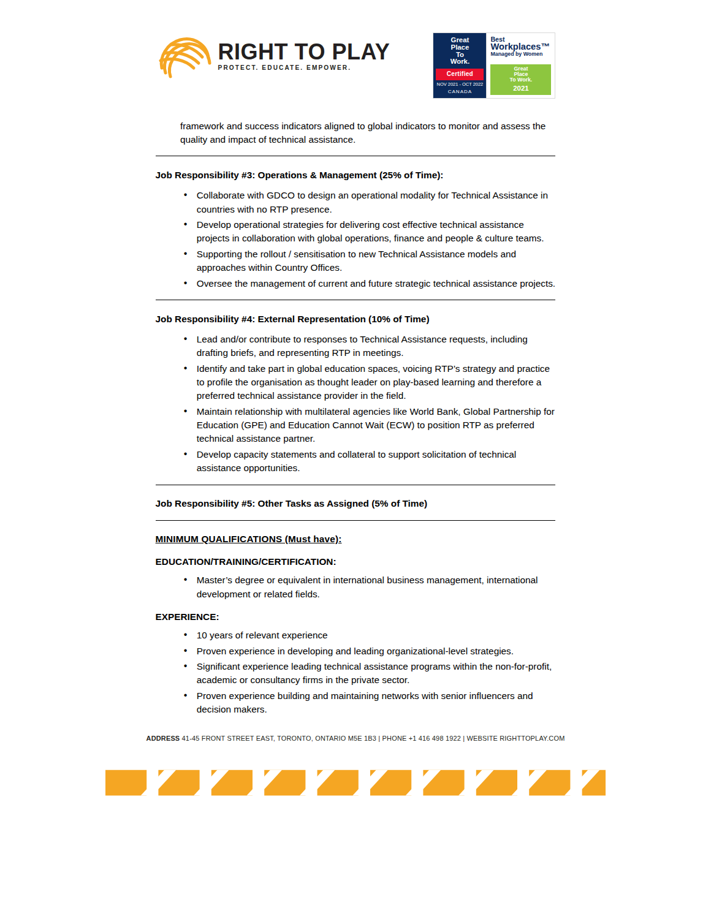RIGHT TO PLAY
PROTECT. EDUCATE. EMPOWER.
Great
Place
To
Work.
Certified
NOV 2021 - OCT 2022
CANADA
Best
Workplaces™
Managed by Women
Great
Place
To Work.
2021
framework and success indicators aligned to global indicators to monitor and assess the quality and impact of technical assistance.
Job Responsibility #3: Operations & Management (25% of Time):
Collaborate with GDCO to design an operational modality for Technical Assistance in countries with no RTP presence.
Develop operational strategies for delivering cost effective technical assistance projects in collaboration with global operations, finance and people & culture teams.
Supporting the rollout / sensitisation to new Technical Assistance models and approaches within Country Offices.
Oversee the management of current and future strategic technical assistance projects.
Job Responsibility #4: External Representation (10% of Time)
Lead and/or contribute to responses to Technical Assistance requests, including drafting briefs, and representing RTP in meetings.
Identify and take part in global education spaces, voicing RTP’s strategy and practice to profile the organisation as thought leader on play-based learning and therefore a preferred technical assistance provider in the field.
Maintain relationship with multilateral agencies like World Bank, Global Partnership for Education (GPE) and Education Cannot Wait (ECW) to position RTP as preferred technical assistance partner.
Develop capacity statements and collateral to support solicitation of technical assistance opportunities.
Job Responsibility #5: Other Tasks as Assigned (5% of Time)
MINIMUM QUALIFICATIONS (Must have):
EDUCATION/TRAINING/CERTIFICATION:
Master’s degree or equivalent in international business management, international development or related fields.
EXPERIENCE:
10 years of relevant experience
Proven experience in developing and leading organizational-level strategies.
Significant experience leading technical assistance programs within the non-for-profit, academic or consultancy firms in the private sector.
Proven experience building and maintaining networks with senior influencers and decision makers.
ADDRESS 41-45 FRONT STREET EAST, TORONTO, ONTARIO M5E 1B3 | PHONE +1 416 498 1922 | WEBSITE RIGHTTOPLAY.COM